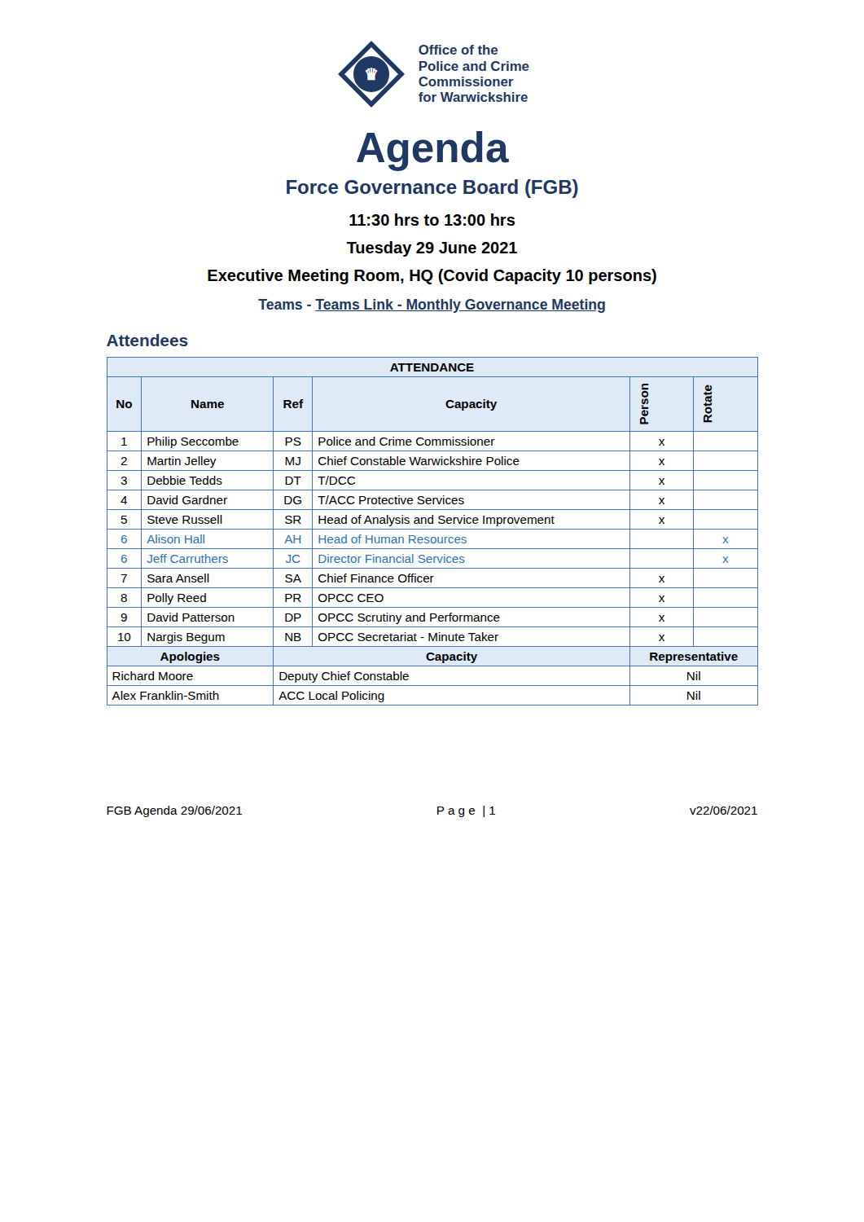♛ Office of the
Police and Crime
Commissioner
for Warwickshire
Agenda
Force Governance Board (FGB)
11:30 hrs to 13:00 hrs
Tuesday 29 June 2021
Executive Meeting Room, HQ (Covid Capacity 10 persons)
Teams - Teams Link - Monthly Governance Meeting
Attendees
| ATTENDANCE |
| No | Name | Ref | Capacity | Person | Rotate |
| 1 | Philip Seccombe | PS | Police and Crime Commissioner | x | |
| 2 | Martin Jelley | MJ | Chief Constable Warwickshire Police | x | |
| 3 | Debbie Tedds | DT | T/DCC | x | |
| 4 | David Gardner | DG | T/ACC Protective Services | x | |
| 5 | Steve Russell | SR | Head of Analysis and Service Improvement | x | |
| 6 | Alison Hall | AH | Head of Human Resources | | x |
| 6 | Jeff Carruthers | JC | Director Financial Services | | x |
| 7 | Sara Ansell | SA | Chief Finance Officer | x | |
| 8 | Polly Reed | PR | OPCC CEO | x | |
| 9 | David Patterson | DP | OPCC Scrutiny and Performance | x | |
| 10 | Nargis Begum | NB | OPCC Secretariat - Minute Taker | x | |
| Apologies | Capacity | Representative |
| Richard Moore | Deputy Chief Constable | Nil |
| Alex Franklin-Smith | ACC Local Policing | Nil |
FGB Agenda 29/06/2021 P a g e | 1 v22/06/2021